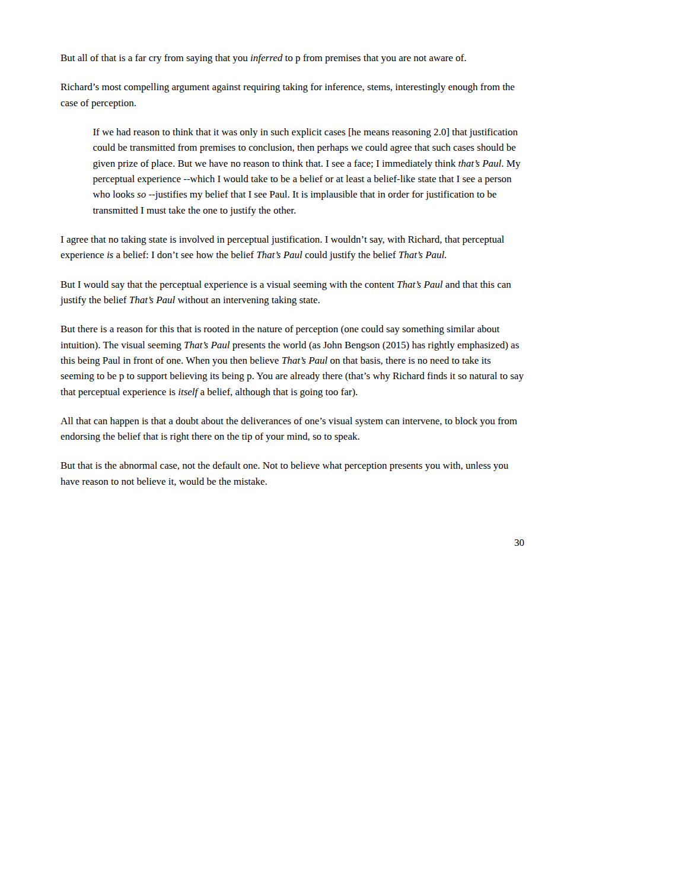But all of that is a far cry from saying that you inferred to p from premises that you are not aware of.
Richard’s most compelling argument against requiring taking for inference, stems, interestingly enough from the case of perception.
If we had reason to think that it was only in such explicit cases [he means reasoning 2.0] that justification could be transmitted from premises to conclusion, then perhaps we could agree that such cases should be given prize of place. But we have no reason to think that. I see a face; I immediately think that’s Paul. My perceptual experience --which I would take to be a belief or at least a belief-like state that I see a person who looks so --justifies my belief that I see Paul. It is implausible that in order for justification to be transmitted I must take the one to justify the other.
I agree that no taking state is involved in perceptual justification. I wouldn’t say, with Richard, that perceptual experience is a belief: I don’t see how the belief That’s Paul could justify the belief That’s Paul.
But I would say that the perceptual experience is a visual seeming with the content That’s Paul and that this can justify the belief That’s Paul without an intervening taking state.
But there is a reason for this that is rooted in the nature of perception (one could say something similar about intuition). The visual seeming That’s Paul presents the world (as John Bengson (2015) has rightly emphasized) as this being Paul in front of one. When you then believe That’s Paul on that basis, there is no need to take its seeming to be p to support believing its being p. You are already there (that’s why Richard finds it so natural to say that perceptual experience is itself a belief, although that is going too far).
All that can happen is that a doubt about the deliverances of one’s visual system can intervene, to block you from endorsing the belief that is right there on the tip of your mind, so to speak.
But that is the abnormal case, not the default one. Not to believe what perception presents you with, unless you have reason to not believe it, would be the mistake.
30